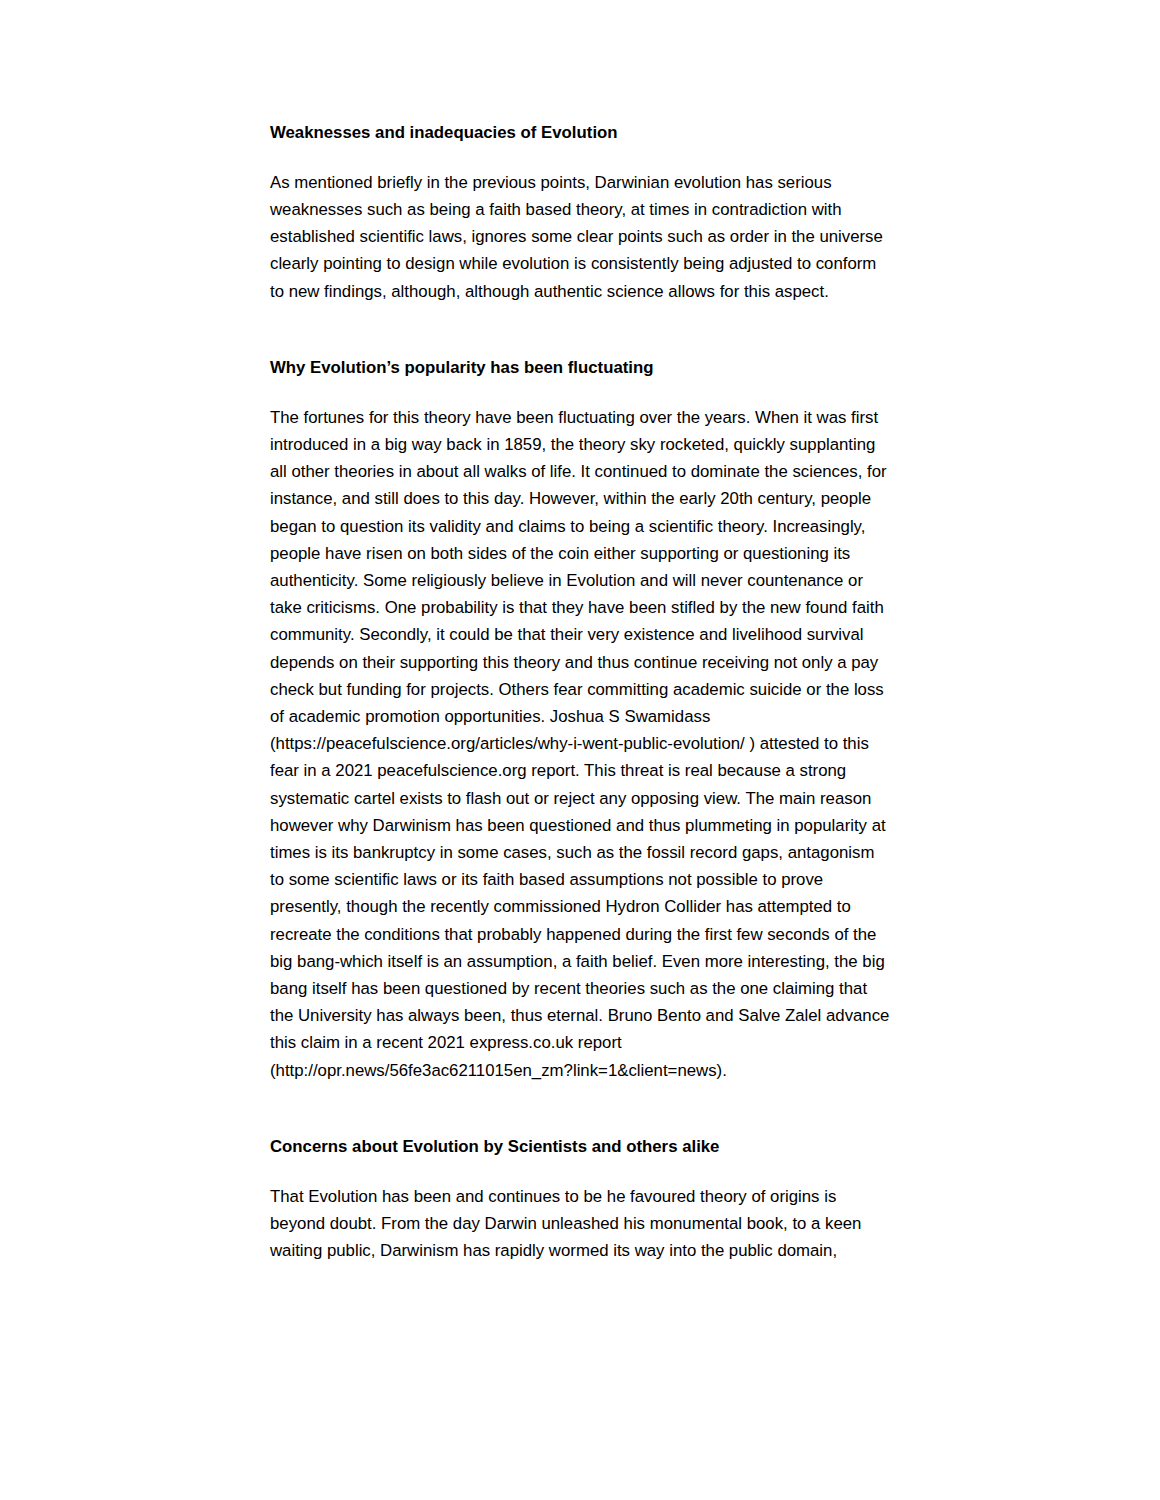Weaknesses and inadequacies of Evolution
As mentioned briefly in the previous points, Darwinian evolution has serious weaknesses such as being a faith based theory, at times in contradiction with established scientific laws, ignores some clear points such as order in the universe clearly pointing to design while evolution is consistently being adjusted to conform to new findings, although, although authentic science allows for this aspect.
Why Evolution’s popularity has been fluctuating
The fortunes for this theory have been fluctuating over the years. When it was first introduced in a big way back in 1859, the theory sky rocketed, quickly supplanting all other theories in about all walks of life. It continued to dominate the sciences, for instance, and still does to this day. However, within the early 20th century, people began to question its validity and claims to being a scientific theory. Increasingly, people have risen on both sides of the coin either supporting or questioning its authenticity. Some religiously believe in Evolution and will never countenance or take criticisms. One probability is that they have been stifled by the new found faith community. Secondly, it could be that their very existence and livelihood survival depends on their supporting this theory and thus continue receiving not only a pay check but funding for projects. Others fear committing academic suicide or the loss of academic promotion opportunities. Joshua S Swamidass (https://peacefulscience.org/articles/why-i-went-public-evolution/ ) attested to this fear in a 2021 peacefulscience.org report. This threat is real because a strong systematic cartel exists to flash out or reject any opposing view. The main reason however why Darwinism has been questioned and thus plummeting in popularity at times is its bankruptcy in some cases, such as the fossil record gaps, antagonism to some scientific laws or its faith based assumptions not possible to prove presently, though the recently commissioned Hydron Collider has attempted to recreate the conditions that probably happened during the first few seconds of the big bang-which itself is an assumption, a faith belief. Even more interesting, the big bang itself has been questioned by recent theories such as the one claiming that the University has always been, thus eternal. Bruno Bento and Salve Zalel advance this claim in a recent 2021 express.co.uk report (http://opr.news/56fe3ac6211015en_zm?link=1&client=news).
Concerns about Evolution by Scientists and others alike
That Evolution has been and continues to be he favoured theory of origins is beyond doubt. From the day Darwin unleashed his monumental book, to a keen waiting public, Darwinism has rapidly wormed its way into the public domain,